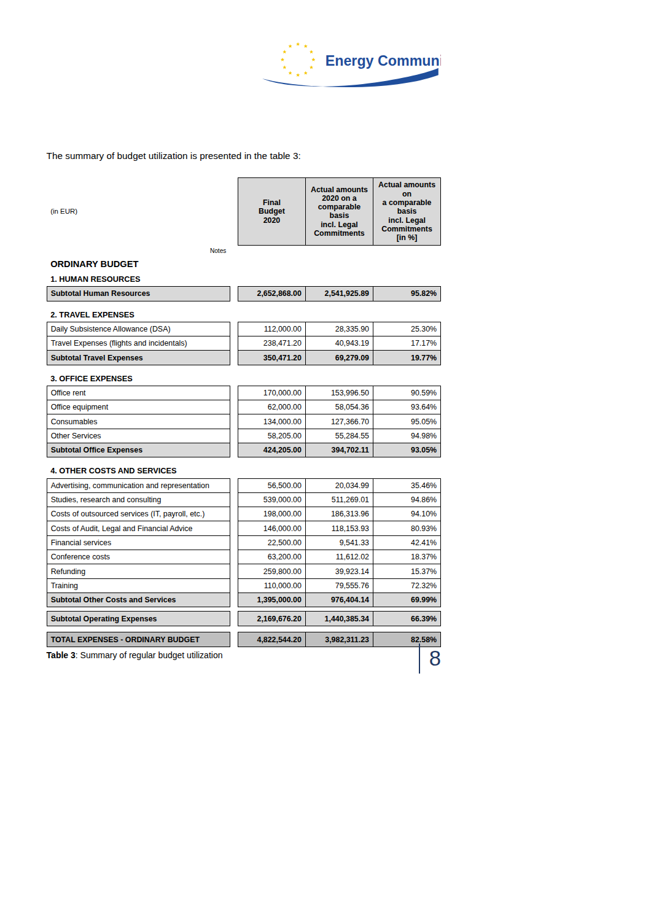Energy Community
The summary of budget utilization is presented in the table 3:
| (in EUR) | | Final Budget 2020 | Actual amounts 2020 on a comparable basis incl. Legal Commitments | Actual amounts on a comparable basis incl. Legal Commitments [in %] |
| Notes | | | | |
| ORDINARY BUDGET |
| 1. HUMAN RESOURCES |
| Subtotal Human Resources | | 2,652,868.00 | 2,541,925.89 | 95.82% |
| 2. TRAVEL EXPENSES |
| Daily Subsistence Allowance (DSA) | | 112,000.00 | 28,335.90 | 25.30% |
| Travel Expenses (flights and incidentals) | | 238,471.20 | 40,943.19 | 17.17% |
| Subtotal Travel Expenses | | 350,471.20 | 69,279.09 | 19.77% |
| 3. OFFICE EXPENSES |
| Office rent | | 170,000.00 | 153,996.50 | 90.59% |
| Office equipment | | 62,000.00 | 58,054.36 | 93.64% |
| Consumables | | 134,000.00 | 127,366.70 | 95.05% |
| Other Services | | 58,205.00 | 55,284.55 | 94.98% |
| Subtotal Office Expenses | | 424,205.00 | 394,702.11 | 93.05% |
| 4. OTHER COSTS AND SERVICES |
| Advertising, communication and representation | | 56,500.00 | 20,034.99 | 35.46% |
| Studies, research and consulting | | 539,000.00 | 511,269.01 | 94.86% |
| Costs of outsourced services (IT, payroll, etc.) | | 198,000.00 | 186,313.96 | 94.10% |
| Costs of Audit, Legal and Financial Advice | | 146,000.00 | 118,153.93 | 80.93% |
| Financial services | | 22,500.00 | 9,541.33 | 42.41% |
| Conference costs | | 63,200.00 | 11,612.02 | 18.37% |
| Refunding | | 259,800.00 | 39,923.14 | 15.37% |
| Training | | 110,000.00 | 79,555.76 | 72.32% |
| Subtotal Other Costs and Services | | 1,395,000.00 | 976,404.14 | 69.99% |
| Subtotal Operating Expenses | | 2,169,676.20 | 1,440,385.34 | 66.39% |
| TOTAL EXPENSES - ORDINARY BUDGET | | 4,822,544.20 | 3,982,311.23 | 82.58% |
Table 3: Summary of regular budget utilization
8